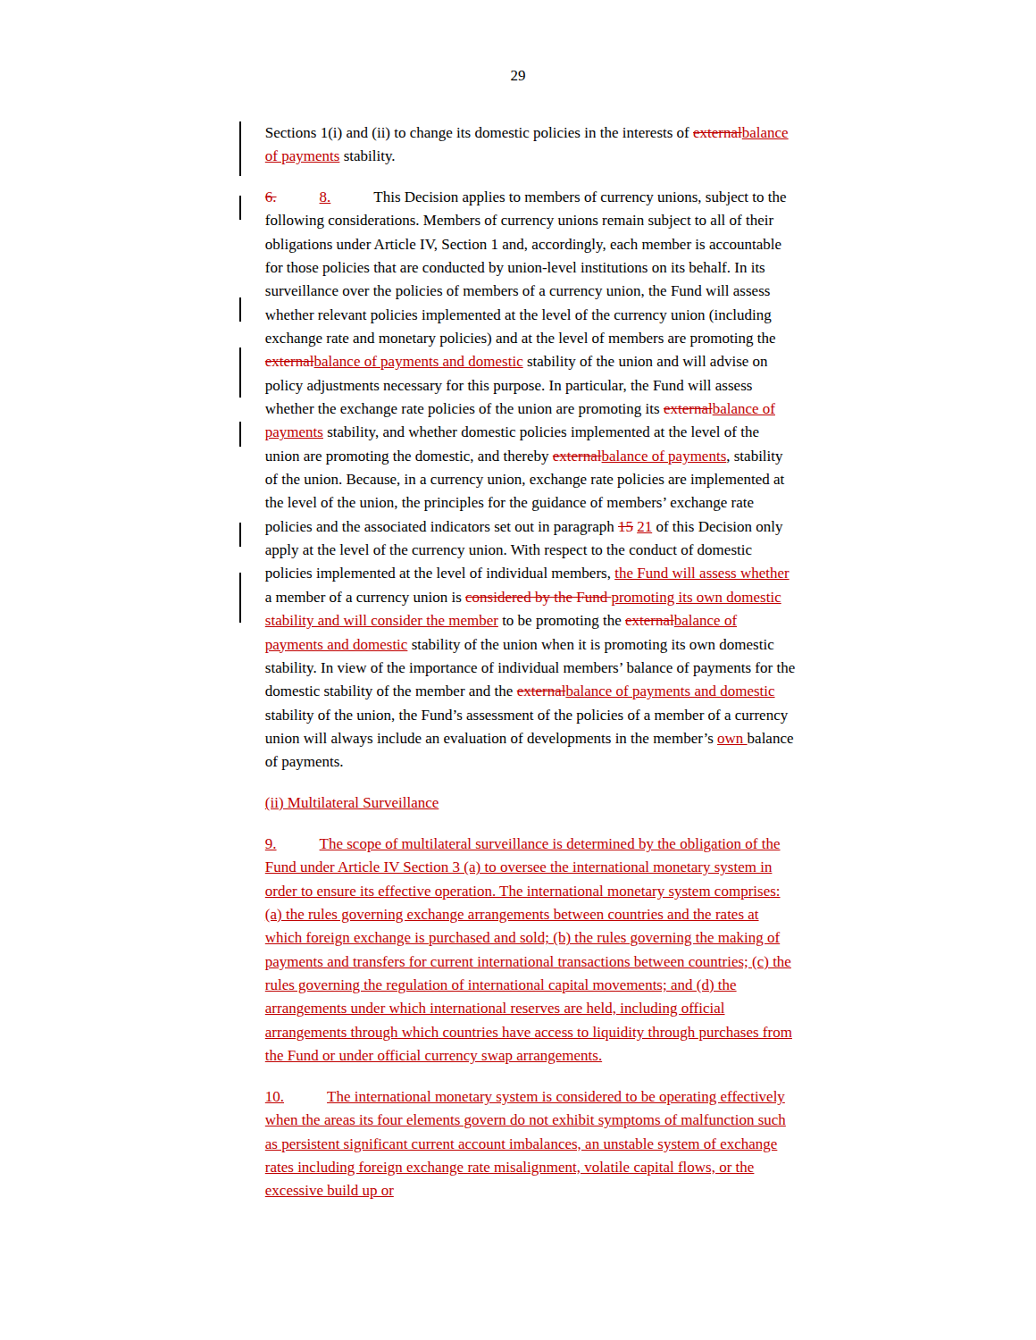29
Sections 1(i) and (ii) to change its domestic policies in the interests of external balance of payments stability.
6. 8. This Decision applies to members of currency unions, subject to the following considerations. Members of currency unions remain subject to all of their obligations under Article IV, Section 1 and, accordingly, each member is accountable for those policies that are conducted by union-level institutions on its behalf. In its surveillance over the policies of members of a currency union, the Fund will assess whether relevant policies implemented at the level of the currency union (including exchange rate and monetary policies) and at the level of members are promoting the external balance of payments and domestic stability of the union and will advise on policy adjustments necessary for this purpose. In particular, the Fund will assess whether the exchange rate policies of the union are promoting its external balance of payments stability, and whether domestic policies implemented at the level of the union are promoting the domestic, and thereby external balance of payments, stability of the union. Because, in a currency union, exchange rate policies are implemented at the level of the union, the principles for the guidance of members’ exchange rate policies and the associated indicators set out in paragraph 15 21 of this Decision only apply at the level of the currency union. With respect to the conduct of domestic policies implemented at the level of individual members, the Fund will assess whether a member of a currency union is considered by the Fund promoting its own domestic stability and will consider the member to be promoting the external balance of payments and domestic stability of the union when it is promoting its own domestic stability. In view of the importance of individual members’ balance of payments for the domestic stability of the member and the external balance of payments and domestic stability of the union, the Fund’s assessment of the policies of a member of a currency union will always include an evaluation of developments in the member’s own balance of payments.
(ii) Multilateral Surveillance
9. The scope of multilateral surveillance is determined by the obligation of the Fund under Article IV Section 3 (a) to oversee the international monetary system in order to ensure its effective operation. The international monetary system comprises: (a) the rules governing exchange arrangements between countries and the rates at which foreign exchange is purchased and sold; (b) the rules governing the making of payments and transfers for current international transactions between countries; (c) the rules governing the regulation of international capital movements; and (d) the arrangements under which international reserves are held, including official arrangements through which countries have access to liquidity through purchases from the Fund or under official currency swap arrangements.
10. The international monetary system is considered to be operating effectively when the areas its four elements govern do not exhibit symptoms of malfunction such as persistent significant current account imbalances, an unstable system of exchange rates including foreign exchange rate misalignment, volatile capital flows, or the excessive build up or